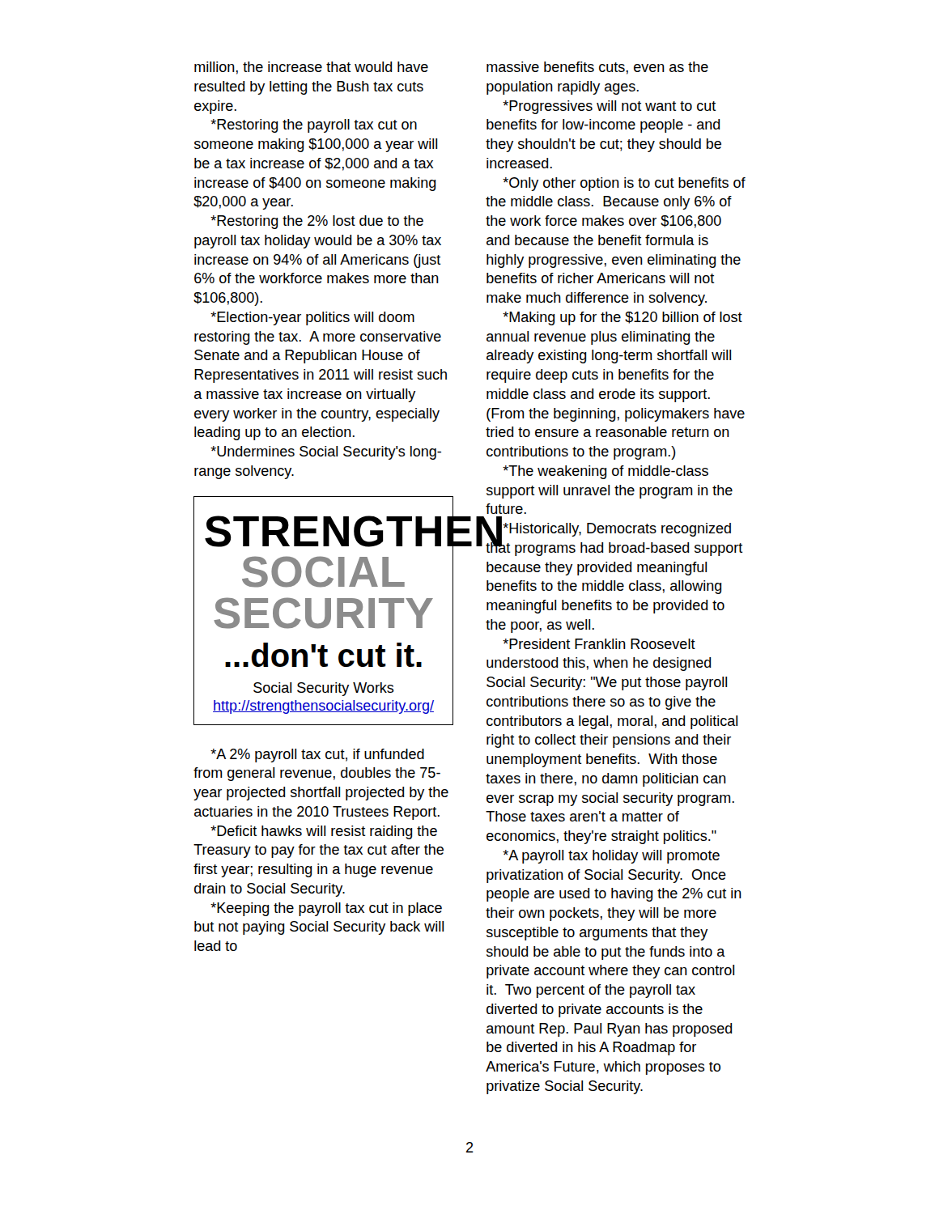million, the increase that would have resulted by letting the Bush tax cuts expire.
*Restoring the payroll tax cut on someone making $100,000 a year will be a tax increase of $2,000 and a tax increase of $400 on someone making $20,000 a year.
*Restoring the 2% lost due to the payroll tax holiday would be a 30% tax increase on 94% of all Americans (just 6% of the workforce makes more than $106,800).
*Election-year politics will doom restoring the tax. A more conservative Senate and a Republican House of Representatives in 2011 will resist such a massive tax increase on virtually every worker in the country, especially leading up to an election.
*Undermines Social Security's long-range solvency.
STRENGTHEN SOCIAL SECURITY ...don't cut it.
Social Security Works
http://strengthensocialsecurity.org/
*A 2% payroll tax cut, if unfunded from general revenue, doubles the 75-year projected shortfall projected by the actuaries in the 2010 Trustees Report.
*Deficit hawks will resist raiding the Treasury to pay for the tax cut after the first year; resulting in a huge revenue drain to Social Security.
*Keeping the payroll tax cut in place but not paying Social Security back will lead to
massive benefits cuts, even as the population rapidly ages.
*Progressives will not want to cut benefits for low-income people - and they shouldn't be cut; they should be increased.
*Only other option is to cut benefits of the middle class. Because only 6% of the work force makes over $106,800 and because the benefit formula is highly progressive, even eliminating the benefits of richer Americans will not make much difference in solvency.
*Making up for the $120 billion of lost annual revenue plus eliminating the already existing long-term shortfall will require deep cuts in benefits for the middle class and erode its support. (From the beginning, policymakers have tried to ensure a reasonable return on contributions to the program.)
*The weakening of middle-class support will unravel the program in the future.
*Historically, Democrats recognized that programs had broad-based support because they provided meaningful benefits to the middle class, allowing meaningful benefits to be provided to the poor, as well.
*President Franklin Roosevelt understood this, when he designed Social Security: "We put those payroll contributions there so as to give the contributors a legal, moral, and political right to collect their pensions and their unemployment benefits. With those taxes in there, no damn politician can ever scrap my social security program. Those taxes aren't a matter of economics, they're straight politics."
*A payroll tax holiday will promote privatization of Social Security. Once people are used to having the 2% cut in their own pockets, they will be more susceptible to arguments that they should be able to put the funds into a private account where they can control it. Two percent of the payroll tax diverted to private accounts is the amount Rep. Paul Ryan has proposed be diverted in his A Roadmap for America's Future, which proposes to privatize Social Security.
2